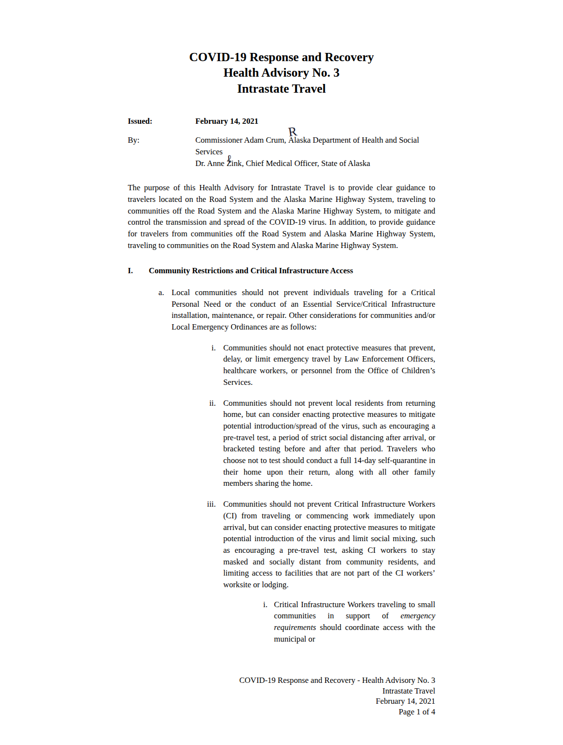COVID-19 Response and Recovery
Health Advisory No. 3
Intrastate Travel
Issued:
February 14, 2021
By:
Commissioner Adam Crum, AlaskaR Department of Health and Social Services Dr. Anne Zinkℓ, Chief Medical Officer, State of Alaska
The purpose of this Health Advisory for Intrastate Travel is to provide clear guidance to travelers located on the Road System and the Alaska Marine Highway System, traveling to communities off the Road System and the Alaska Marine Highway System, to mitigate and control the transmission and spread of the COVID-19 virus. In addition, to provide guidance for travelers from communities off the Road System and Alaska Marine Highway System, traveling to communities on the Road System and Alaska Marine Highway System.
I.
Community Restrictions and Critical Infrastructure Access
a.
Local communities should not prevent individuals traveling for a Critical Personal Need or the conduct of an Essential Service/Critical Infrastructure installation, maintenance, or repair. Other considerations for communities and/or Local Emergency Ordinances are as follows:
i.
Communities should not enact protective measures that prevent, delay, or limit emergency travel by Law Enforcement Officers, healthcare workers, or personnel from the Office of Children’s Services.
ii.
Communities should not prevent local residents from returning home, but can consider enacting protective measures to mitigate potential introduction/spread of the virus, such as encouraging a pre-travel test, a period of strict social distancing after arrival, or bracketed testing before and after that period. Travelers who choose not to test should conduct a full 14-day self-quarantine in their home upon their return, along with all other family members sharing the home.
iii.
Communities should not prevent Critical Infrastructure Workers (CI) from traveling or commencing work immediately upon arrival, but can consider enacting protective measures to mitigate potential introduction of the virus and limit social mixing, such as encouraging a pre-travel test, asking CI workers to stay masked and socially distant from community residents, and limiting access to facilities that are not part of the CI workers’ worksite or lodging.
i.
Critical Infrastructure Workers traveling to small communities in support of emergency requirements should coordinate access with the municipal or
COVID-19 Response and Recovery - Health Advisory No. 3
Intrastate Travel
February 14, 2021
Page 1 of 4